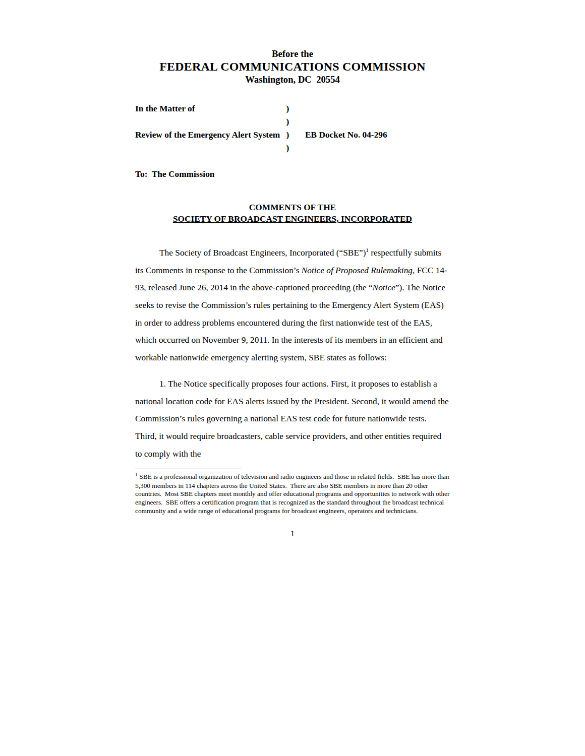Before the
FEDERAL COMMUNICATIONS COMMISSION
Washington, DC 20554
| In the Matter of | ) | |
| | ) | |
| Review of the Emergency Alert System | ) | EB Docket No. 04-296 |
| | ) | |
To: The Commission
COMMENTS OF THE
SOCIETY OF BROADCAST ENGINEERS, INCORPORATED
The Society of Broadcast Engineers, Incorporated (“SBE”)1 respectfully submits its Comments in response to the Commission’s Notice of Proposed Rulemaking, FCC 14-93, released June 26, 2014 in the above-captioned proceeding (the “Notice”). The Notice seeks to revise the Commission’s rules pertaining to the Emergency Alert System (EAS) in order to address problems encountered during the first nationwide test of the EAS, which occurred on November 9, 2011. In the interests of its members in an efficient and workable nationwide emergency alerting system, SBE states as follows:
1. The Notice specifically proposes four actions. First, it proposes to establish a national location code for EAS alerts issued by the President. Second, it would amend the Commission’s rules governing a national EAS test code for future nationwide tests. Third, it would require broadcasters, cable service providers, and other entities required to comply with the
1 SBE is a professional organization of television and radio engineers and those in related fields. SBE has more than 5,300 members in 114 chapters across the United States. There are also SBE members in more than 20 other countries. Most SBE chapters meet monthly and offer educational programs and opportunities to network with other engineers. SBE offers a certification program that is recognized as the standard throughout the broadcast technical community and a wide range of educational programs for broadcast engineers, operators and technicians.
1